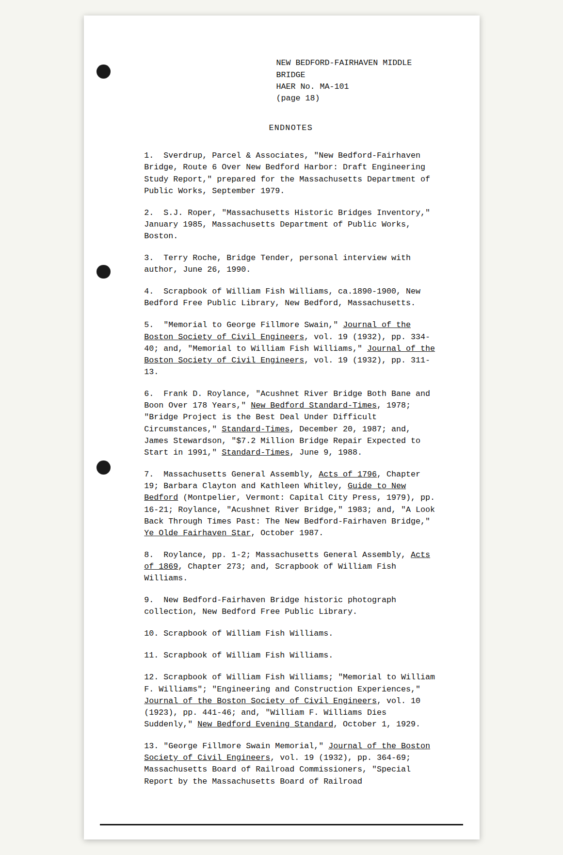NEW BEDFORD-FAIRHAVEN MIDDLE BRIDGE HAER No. MA-101 (page 18)
ENDNOTES
1. Sverdrup, Parcel & Associates, "New Bedford-Fairhaven Bridge, Route 6 Over New Bedford Harbor: Draft Engineering Study Report," prepared for the Massachusetts Department of Public Works, September 1979.
2. S.J. Roper, "Massachusetts Historic Bridges Inventory," January 1985, Massachusetts Department of Public Works, Boston.
3. Terry Roche, Bridge Tender, personal interview with author, June 26, 1990.
4. Scrapbook of William Fish Williams, ca.1890-1900, New Bedford Free Public Library, New Bedford, Massachusetts.
5. "Memorial to George Fillmore Swain," Journal of the Boston Society of Civil Engineers, vol. 19 (1932), pp. 334-40; and, "Memorial to William Fish Williams," Journal of the Boston Society of Civil Engineers, vol. 19 (1932), pp. 311-13.
6. Frank D. Roylance, "Acushnet River Bridge Both Bane and Boon Over 178 Years," New Bedford Standard-Times, 1978; "Bridge Project is the Best Deal Under Difficult Circumstances," Standard-Times, December 20, 1987; and, James Stewardson, "$7.2 Million Bridge Repair Expected to Start in 1991," Standard-Times, June 9, 1988.
7. Massachusetts General Assembly, Acts of 1796, Chapter 19; Barbara Clayton and Kathleen Whitley, Guide to New Bedford (Montpelier, Vermont: Capital City Press, 1979), pp. 16-21; Roylance, "Acushnet River Bridge," 1983; and, "A Look Back Through Times Past: The New Bedford-Fairhaven Bridge," Ye Olde Fairhaven Star, October 1987.
8. Roylance, pp. 1-2; Massachusetts General Assembly, Acts of 1869, Chapter 273; and, Scrapbook of William Fish Williams.
9. New Bedford-Fairhaven Bridge historic photograph collection, New Bedford Free Public Library.
10. Scrapbook of William Fish Williams.
11. Scrapbook of William Fish Williams.
12. Scrapbook of William Fish Williams; "Memorial to William F. Williams"; "Engineering and Construction Experiences," Journal of the Boston Society of Civil Engineers, vol. 10 (1923), pp. 441-46; and, "William F. Williams Dies Suddenly," New Bedford Evening Standard, October 1, 1929.
13. "George Fillmore Swain Memorial," Journal of the Boston Society of Civil Engineers, vol. 19 (1932), pp. 364-69; Massachusetts Board of Railroad Commissioners, "Special Report by the Massachusetts Board of Railroad